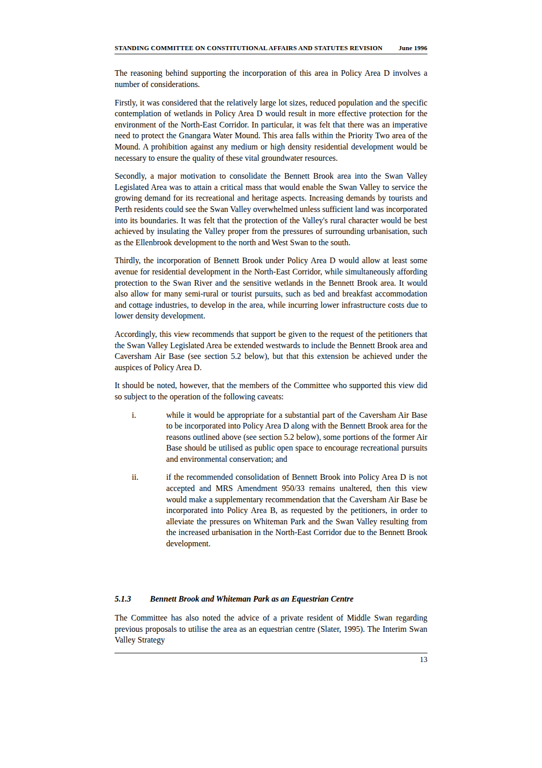Standing Committee on Constitutional Affairs and Statutes Revision June 1996
The reasoning behind supporting the incorporation of this area in Policy Area D involves a number of considerations.
Firstly, it was considered that the relatively large lot sizes, reduced population and the specific contemplation of wetlands in Policy Area D would result in more effective protection for the environment of the North-East Corridor. In particular, it was felt that there was an imperative need to protect the Gnangara Water Mound. This area falls within the Priority Two area of the Mound. A prohibition against any medium or high density residential development would be necessary to ensure the quality of these vital groundwater resources.
Secondly, a major motivation to consolidate the Bennett Brook area into the Swan Valley Legislated Area was to attain a critical mass that would enable the Swan Valley to service the growing demand for its recreational and heritage aspects. Increasing demands by tourists and Perth residents could see the Swan Valley overwhelmed unless sufficient land was incorporated into its boundaries. It was felt that the protection of the Valley's rural character would be best achieved by insulating the Valley proper from the pressures of surrounding urbanisation, such as the Ellenbrook development to the north and West Swan to the south.
Thirdly, the incorporation of Bennett Brook under Policy Area D would allow at least some avenue for residential development in the North-East Corridor, while simultaneously affording protection to the Swan River and the sensitive wetlands in the Bennett Brook area. It would also allow for many semi-rural or tourist pursuits, such as bed and breakfast accommodation and cottage industries, to develop in the area, while incurring lower infrastructure costs due to lower density development.
Accordingly, this view recommends that support be given to the request of the petitioners that the Swan Valley Legislated Area be extended westwards to include the Bennett Brook area and Caversham Air Base (see section 5.2 below), but that this extension be achieved under the auspices of Policy Area D.
It should be noted, however, that the members of the Committee who supported this view did so subject to the operation of the following caveats:
i.
while it would be appropriate for a substantial part of the Caversham Air Base to be incorporated into Policy Area D along with the Bennett Brook area for the reasons outlined above (see section 5.2 below), some portions of the former Air Base should be utilised as public open space to encourage recreational pursuits and environmental conservation; and
ii.
if the recommended consolidation of Bennett Brook into Policy Area D is not accepted and MRS Amendment 950/33 remains unaltered, then this view would make a supplementary recommendation that the Caversham Air Base be incorporated into Policy Area B, as requested by the petitioners, in order to alleviate the pressures on Whiteman Park and the Swan Valley resulting from the increased urbanisation in the North-East Corridor due to the Bennett Brook development.
5.1.3 Bennett Brook and Whiteman Park as an Equestrian Centre
The Committee has also noted the advice of a private resident of Middle Swan regarding previous proposals to utilise the area as an equestrian centre (Slater, 1995). The Interim Swan Valley Strategy
13